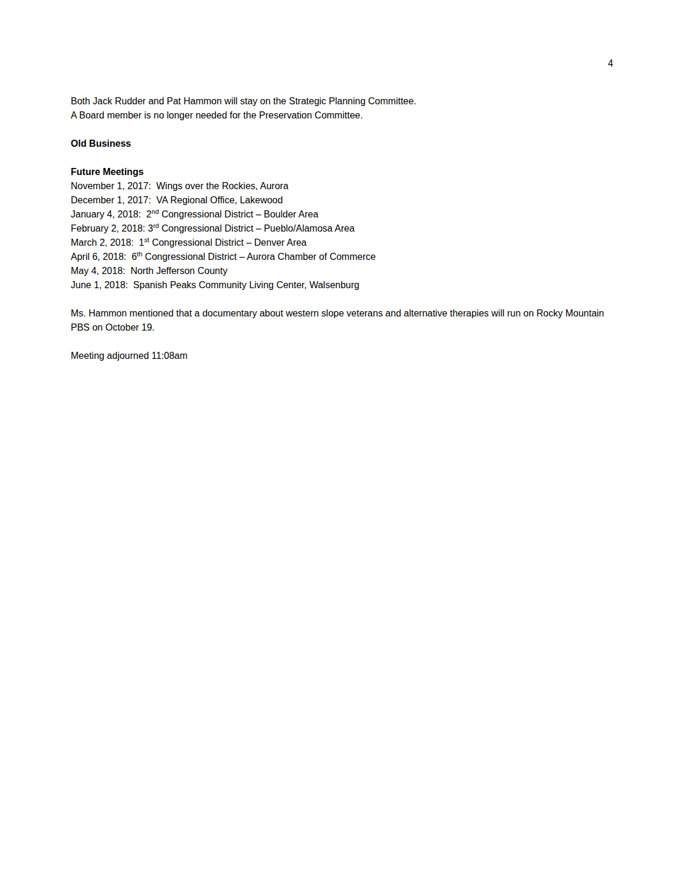4
Both Jack Rudder and Pat Hammon will stay on the Strategic Planning Committee.
A Board member is no longer needed for the Preservation Committee.
Old Business
Future Meetings
November 1, 2017: Wings over the Rockies, Aurora
December 1, 2017: VA Regional Office, Lakewood
January 4, 2018: 2nd Congressional District – Boulder Area
February 2, 2018: 3rd Congressional District – Pueblo/Alamosa Area
March 2, 2018: 1st Congressional District – Denver Area
April 6, 2018: 6th Congressional District – Aurora Chamber of Commerce
May 4, 2018: North Jefferson County
June 1, 2018: Spanish Peaks Community Living Center, Walsenburg
Ms. Hammon mentioned that a documentary about western slope veterans and alternative therapies will run on Rocky Mountain PBS on October 19.
Meeting adjourned 11:08am